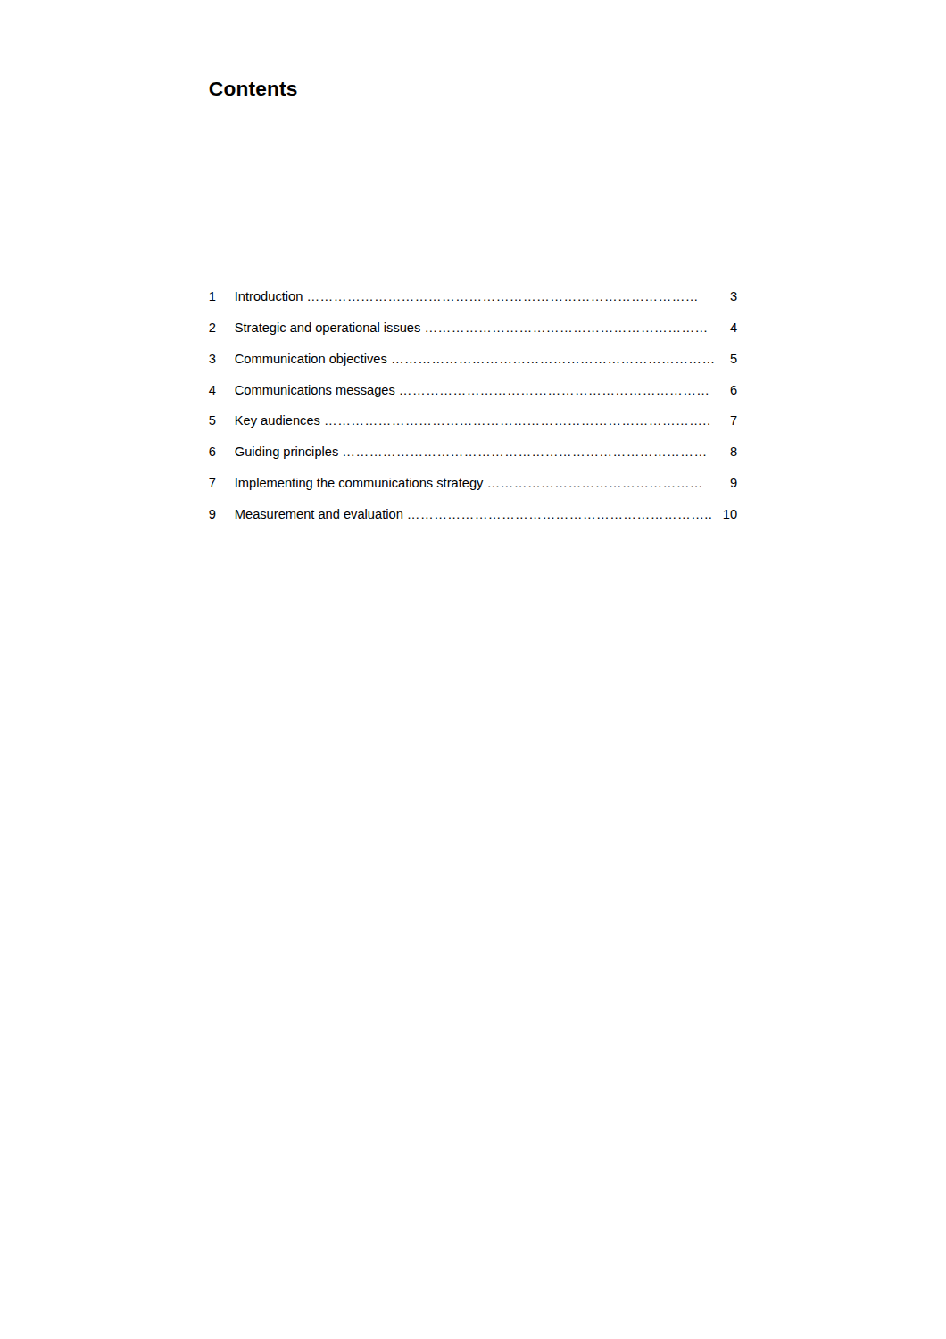Contents
| 1 | Introduction …………………………………………………………………………… | 3 |
| 2 | Strategic and operational issues ……………………………………………………… | 4 |
| 3 | Communication objectives ……………………………………………………………… | 5 |
| 4 | Communications messages …………………………………………………………… | 6 |
| 5 | Key audiences ………………………………………………………………………….. | 7 |
| 6 | Guiding principles ……………………………………………………………………… | 8 |
| 7 | Implementing the communications strategy ………………………………………… | 9 |
| 9 | Measurement and evaluation ………………………………………………………….. | 10 |